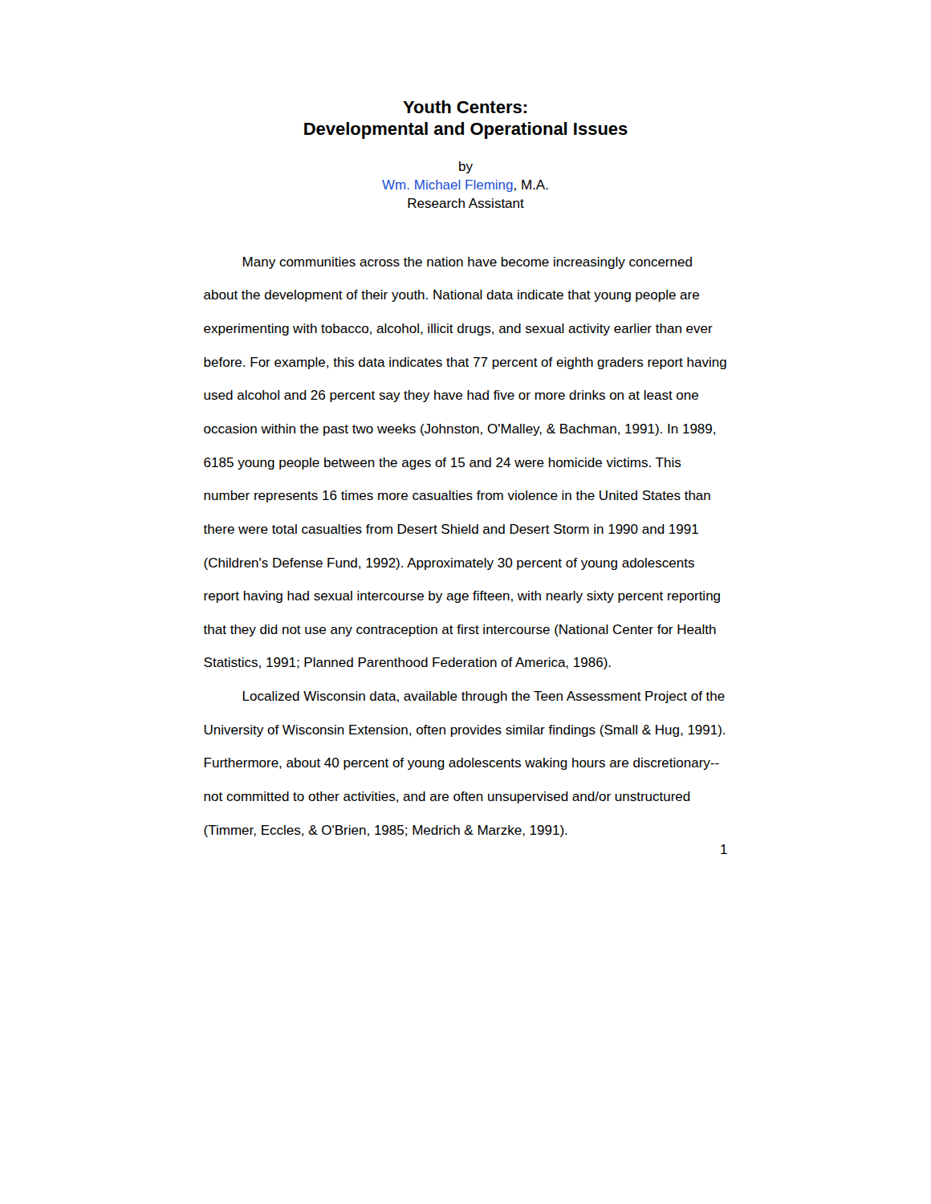Youth Centers:
Developmental and Operational Issues
by
Wm. Michael Fleming, M.A.
Research Assistant
Many communities across the nation have become increasingly concerned about the development of their youth. National data indicate that young people are experimenting with tobacco, alcohol, illicit drugs, and sexual activity earlier than ever before. For example, this data indicates that 77 percent of eighth graders report having used alcohol and 26 percent say they have had five or more drinks on at least one occasion within the past two weeks (Johnston, O'Malley, & Bachman, 1991). In 1989, 6185 young people between the ages of 15 and 24 were homicide victims. This number represents 16 times more casualties from violence in the United States than there were total casualties from Desert Shield and Desert Storm in 1990 and 1991 (Children's Defense Fund, 1992). Approximately 30 percent of young adolescents report having had sexual intercourse by age fifteen, with nearly sixty percent reporting that they did not use any contraception at first intercourse (National Center for Health Statistics, 1991; Planned Parenthood Federation of America, 1986).
Localized Wisconsin data, available through the Teen Assessment Project of the University of Wisconsin Extension, often provides similar findings (Small & Hug, 1991). Furthermore, about 40 percent of young adolescents waking hours are discretionary--not committed to other activities, and are often unsupervised and/or unstructured (Timmer, Eccles, & O'Brien, 1985; Medrich & Marzke, 1991).
1